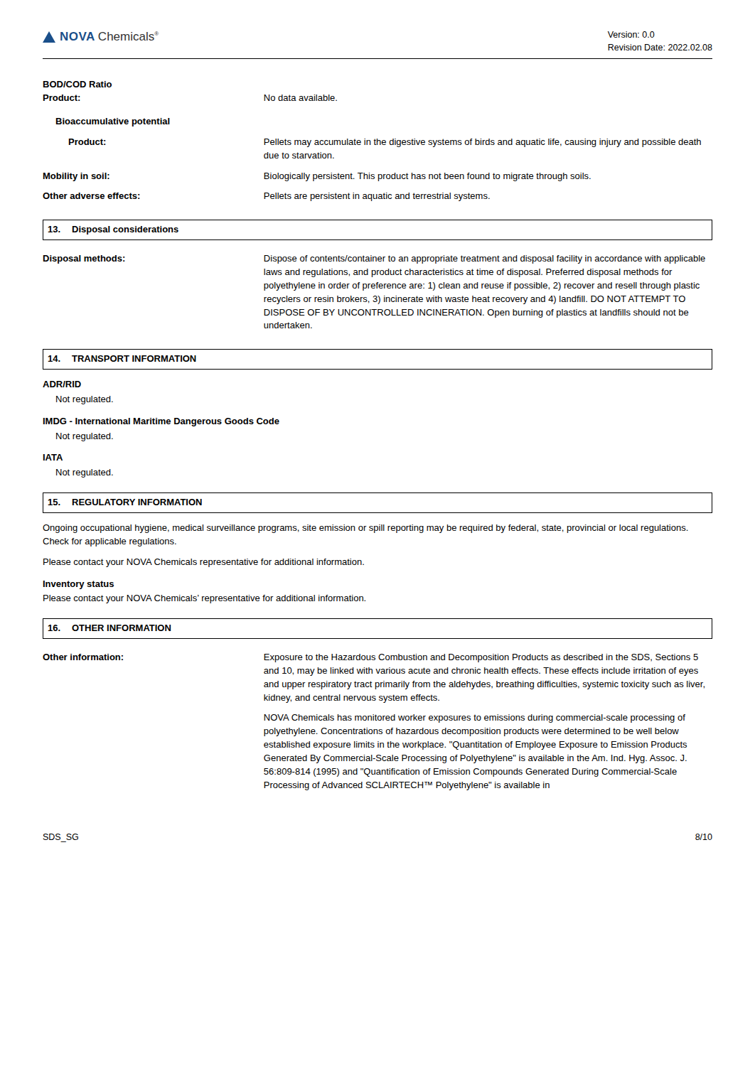NOVA Chemicals®
Version: 0.0
Revision Date: 2022.02.08
| BOD/COD Ratio Product: | No data available. |
| Bioaccumulative potential | |
| Product: | Pellets may accumulate in the digestive systems of birds and aquatic life, causing injury and possible death due to starvation. |
| Mobility in soil: | Biologically persistent. This product has not been found to migrate through soils. |
| Other adverse effects: | Pellets are persistent in aquatic and terrestrial systems. |
13. Disposal considerations
| Disposal methods: | Dispose of contents/container to an appropriate treatment and disposal facility in accordance with applicable laws and regulations, and product characteristics at time of disposal. Preferred disposal methods for polyethylene in order of preference are: 1) clean and reuse if possible, 2) recover and resell through plastic recyclers or resin brokers, 3) incinerate with waste heat recovery and 4) landfill. DO NOT ATTEMPT TO DISPOSE OF BY UNCONTROLLED INCINERATION. Open burning of plastics at landfills should not be undertaken. |
14. TRANSPORT INFORMATION
ADR/RID
Not regulated.
IMDG - International Maritime Dangerous Goods Code
Not regulated.
IATA
Not regulated.
15. REGULATORY INFORMATION
Ongoing occupational hygiene, medical surveillance programs, site emission or spill reporting may be required by federal, state, provincial or local regulations. Check for applicable regulations.
Please contact your NOVA Chemicals representative for additional information.
Inventory status
Please contact your NOVA Chemicals’ representative for additional information.
16. OTHER INFORMATION
| Other information: | Exposure to the Hazardous Combustion and Decomposition Products as described in the SDS, Sections 5 and 10, may be linked with various acute and chronic health effects. These effects include irritation of eyes and upper respiratory tract primarily from the aldehydes, breathing difficulties, systemic toxicity such as liver, kidney, and central nervous system effects. NOVA Chemicals has monitored worker exposures to emissions during commercial-scale processing of polyethylene. Concentrations of hazardous decomposition products were determined to be well below established exposure limits in the workplace. "Quantitation of Employee Exposure to Emission Products Generated By Commercial-Scale Processing of Polyethylene" is available in the Am. Ind. Hyg. Assoc. J. 56:809-814 (1995) and "Quantification of Emission Compounds Generated During Commercial-Scale Processing of Advanced SCLAIRTECH™ Polyethylene" is available in |
SDS_SG
8/10